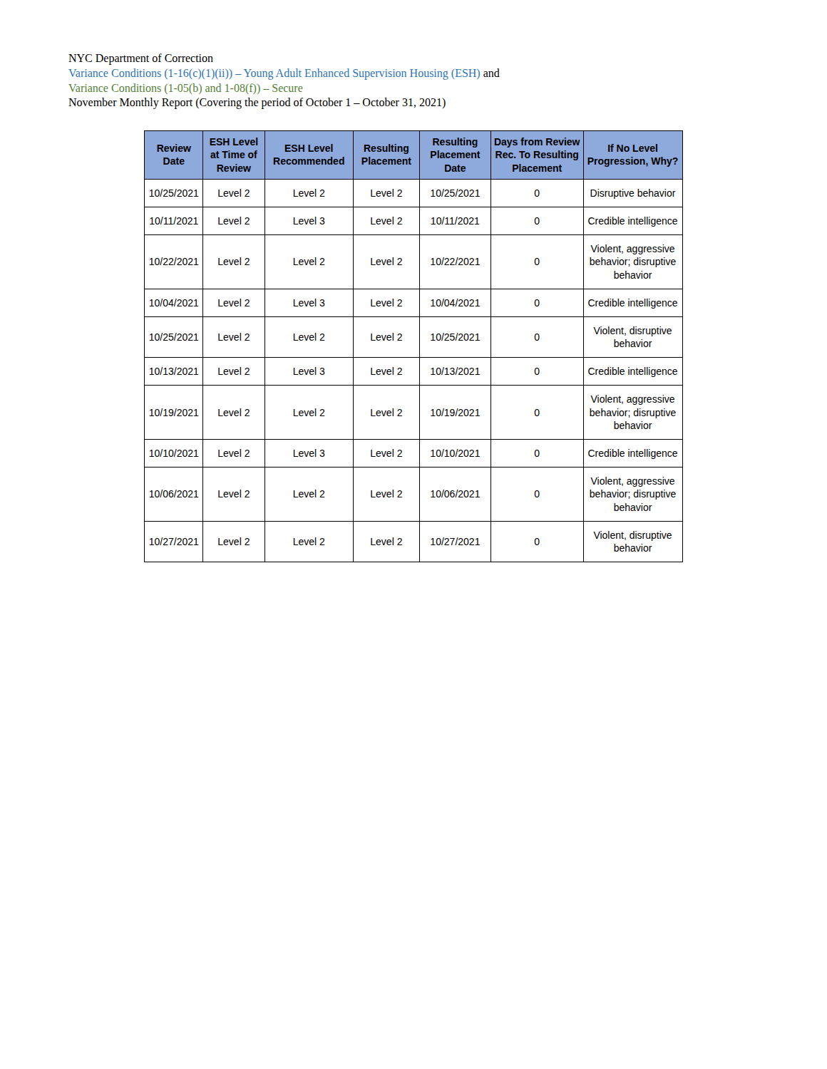NYC Department of Correction
Variance Conditions (1-16(c)(1)(ii)) – Young Adult Enhanced Supervision Housing (ESH) and
Variance Conditions (1-05(b) and 1-08(f)) – Secure
November Monthly Report (Covering the period of October 1 – October 31, 2021)
| Review Date | ESH Level at Time of Review | ESH Level Recommended | Resulting Placement | Resulting Placement Date | Days from Review Rec. To Resulting Placement | If No Level Progression, Why? |
| --- | --- | --- | --- | --- | --- | --- |
| 10/25/2021 | Level 2 | Level 2 | Level 2 | 10/25/2021 | 0 | Disruptive behavior |
| 10/11/2021 | Level 2 | Level 3 | Level 2 | 10/11/2021 | 0 | Credible intelligence |
| 10/22/2021 | Level 2 | Level 2 | Level 2 | 10/22/2021 | 0 | Violent, aggressive behavior; disruptive behavior |
| 10/04/2021 | Level 2 | Level 3 | Level 2 | 10/04/2021 | 0 | Credible intelligence |
| 10/25/2021 | Level 2 | Level 2 | Level 2 | 10/25/2021 | 0 | Violent, disruptive behavior |
| 10/13/2021 | Level 2 | Level 3 | Level 2 | 10/13/2021 | 0 | Credible intelligence |
| 10/19/2021 | Level 2 | Level 2 | Level 2 | 10/19/2021 | 0 | Violent, aggressive behavior; disruptive behavior |
| 10/10/2021 | Level 2 | Level 3 | Level 2 | 10/10/2021 | 0 | Credible intelligence |
| 10/06/2021 | Level 2 | Level 2 | Level 2 | 10/06/2021 | 0 | Violent, aggressive behavior; disruptive behavior |
| 10/27/2021 | Level 2 | Level 2 | Level 2 | 10/27/2021 | 0 | Violent, disruptive behavior |